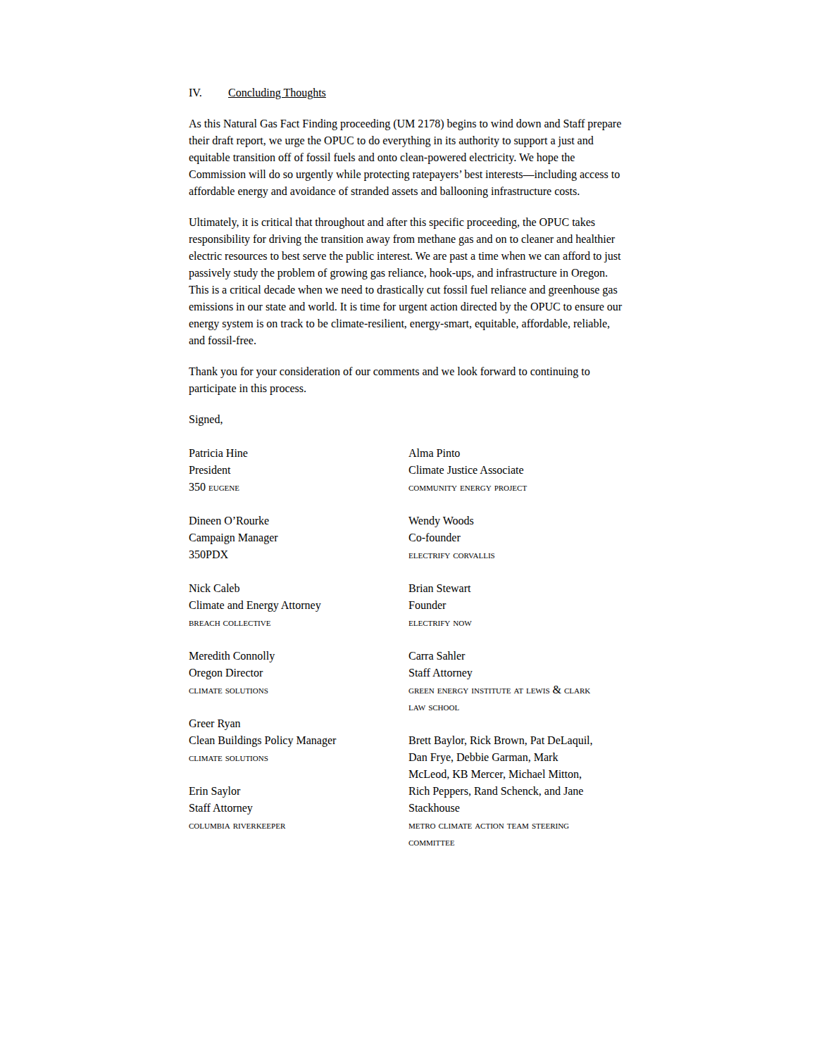IV. Concluding Thoughts
As this Natural Gas Fact Finding proceeding (UM 2178) begins to wind down and Staff prepare their draft report, we urge the OPUC to do everything in its authority to support a just and equitable transition off of fossil fuels and onto clean-powered electricity. We hope the Commission will do so urgently while protecting ratepayers’ best interests—including access to affordable energy and avoidance of stranded assets and ballooning infrastructure costs.
Ultimately, it is critical that throughout and after this specific proceeding, the OPUC takes responsibility for driving the transition away from methane gas and on to cleaner and healthier electric resources to best serve the public interest. We are past a time when we can afford to just passively study the problem of growing gas reliance, hook-ups, and infrastructure in Oregon. This is a critical decade when we need to drastically cut fossil fuel reliance and greenhouse gas emissions in our state and world. It is time for urgent action directed by the OPUC to ensure our energy system is on track to be climate-resilient, energy-smart, equitable, affordable, reliable, and fossil-free.
Thank you for your consideration of our comments and we look forward to continuing to participate in this process.
Signed,
| Patricia Hine President 350 Eugene Dineen O’Rourke Campaign Manager 350PDX Nick Caleb Climate and Energy Attorney Breach Collective Meredith Connolly Oregon Director Climate Solutions Greer Ryan Clean Buildings Policy Manager Climate Solutions Erin Saylor Staff Attorney Columbia Riverkeeper | Alma Pinto Climate Justice Associate Community Energy Project Wendy Woods Co-founder Electrify Corvallis Brian Stewart Founder Electrify Now Carra Sahler Staff Attorney Green Energy Institute at Lewis & Clark Law School Brett Baylor, Rick Brown, Pat DeLaquil, Dan Frye, Debbie Garman, Mark McLeod, KB Mercer, Michael Mitton, Rich Peppers, Rand Schenck, and Jane Stackhouse Metro Climate Action Team Steering Committee |